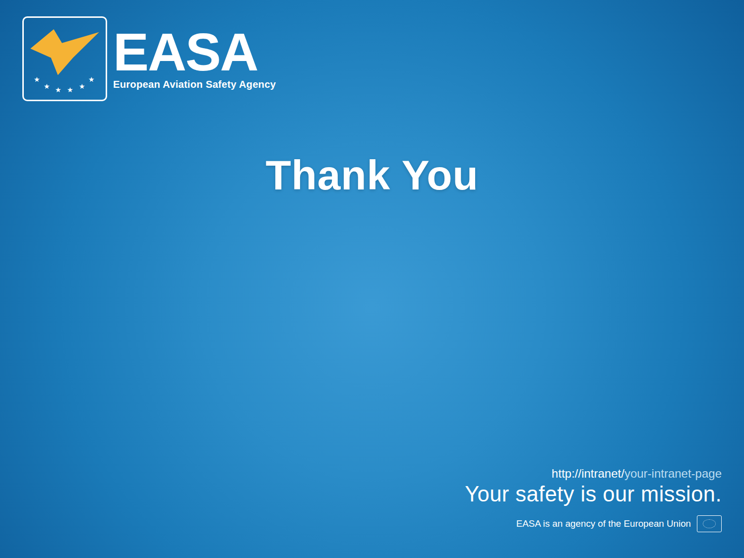★★★★★★
EASA European Aviation Safety Agency
Thank You
http://intranet/your-intranet-page
Your safety is our mission.
EASA is an agency of the European Union